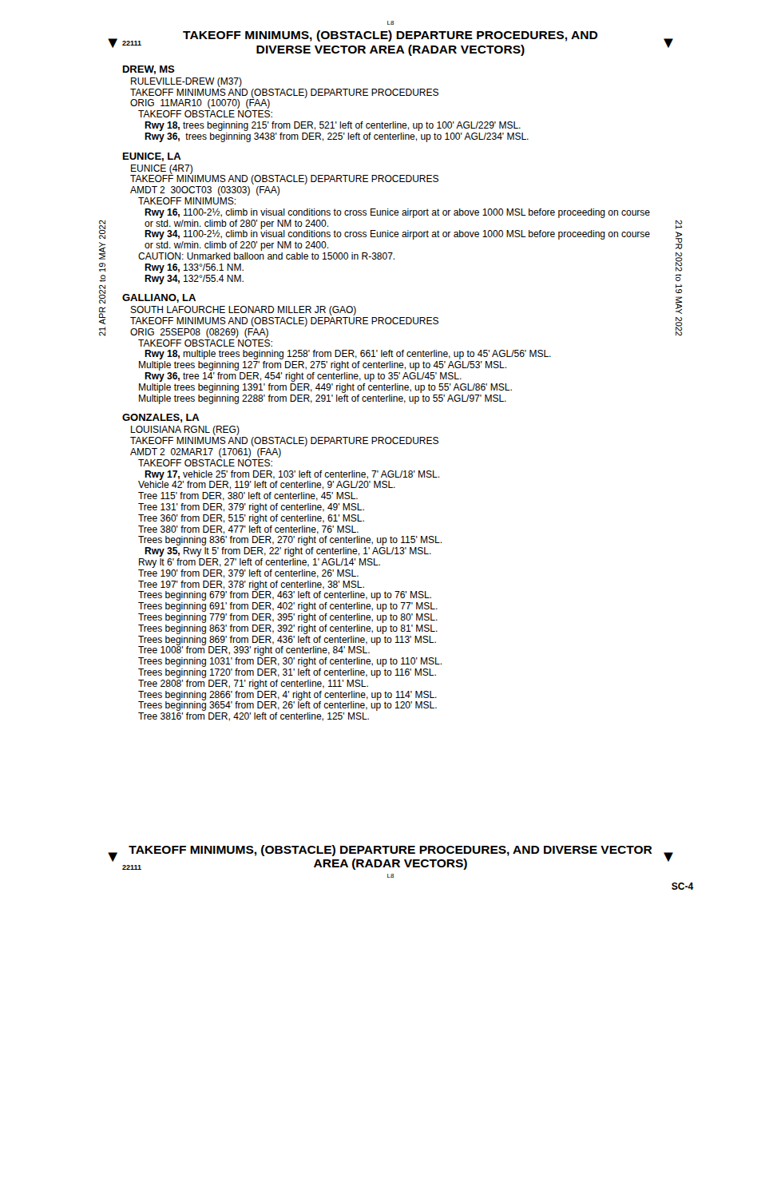L8
22111
▼
TAKEOFF MINIMUMS, (OBSTACLE) DEPARTURE PROCEDURES, AND DIVERSE VECTOR AREA (RADAR VECTORS)
▼
21 APR 2022 to 19 MAY 2022 21 APR 2022 to 19 MAY 2022
DREW, MS
RULEVILLE-DREW (M37)
TAKEOFF MINIMUMS AND (OBSTACLE) DEPARTURE PROCEDURES
ORIG 11MAR10 (10070) (FAA)
TAKEOFF OBSTACLE NOTES:
Rwy 18, trees beginning 215' from DER, 521' left of centerline, up to 100' AGL/229' MSL.
Rwy 36, trees beginning 3438' from DER, 225' left of centerline, up to 100' AGL/234' MSL.
EUNICE, LA
EUNICE (4R7)
TAKEOFF MINIMUMS AND (OBSTACLE) DEPARTURE PROCEDURES
AMDT 2 30OCT03 (03303) (FAA)
TAKEOFF MINIMUMS:
Rwy 16, 1100-2½, climb in visual conditions to cross Eunice airport at or above 1000 MSL before proceeding on course or std. w/min. climb of 280' per NM to 2400.
Rwy 34, 1100-2½, climb in visual conditions to cross Eunice airport at or above 1000 MSL before proceeding on course or std. w/min. climb of 220' per NM to 2400.
CAUTION: Unmarked balloon and cable to 15000 in R-3807.
Rwy 16, 133°/56.1 NM.
Rwy 34, 132°/55.4 NM.
GALLIANO, LA
SOUTH LAFOURCHE LEONARD MILLER JR (GAO)
TAKEOFF MINIMUMS AND (OBSTACLE) DEPARTURE PROCEDURES
ORIG 25SEP08 (08269) (FAA)
TAKEOFF OBSTACLE NOTES:
Rwy 18, multiple trees beginning 1258' from DER, 661' left of centerline, up to 45' AGL/56' MSL.
Multiple trees beginning 127' from DER, 275' right of centerline, up to 45' AGL/53' MSL.
Rwy 36, tree 14' from DER, 454' right of centerline, up to 35' AGL/45' MSL.
Multiple trees beginning 1391' from DER, 449' right of centerline, up to 55' AGL/86' MSL.
Multiple trees beginning 2288' from DER, 291' left of centerline, up to 55' AGL/97' MSL.
GONZALES, LA
LOUISIANA RGNL (REG)
TAKEOFF MINIMUMS AND (OBSTACLE) DEPARTURE PROCEDURES
AMDT 2 02MAR17 (17061) (FAA)
TAKEOFF OBSTACLE NOTES:
Rwy 17, vehicle 25' from DER, 103' left of centerline, 7' AGL/18' MSL.
Vehicle 42' from DER, 119' left of centerline, 9' AGL/20' MSL.
Tree 115' from DER, 380' left of centerline, 45' MSL.
Tree 131' from DER, 379' right of centerline, 49' MSL.
Tree 360' from DER, 515' right of centerline, 61' MSL.
Tree 380' from DER, 477' left of centerline, 76' MSL.
Trees beginning 836' from DER, 270' right of centerline, up to 115' MSL.
Rwy 35, Rwy lt 5' from DER, 22' right of centerline, 1' AGL/13' MSL.
Rwy lt 6' from DER, 27' left of centerline, 1' AGL/14' MSL.
Tree 190' from DER, 379' left of centerline, 26' MSL.
Tree 197' from DER, 378' right of centerline, 38' MSL.
Trees beginning 679' from DER, 463' left of centerline, up to 76' MSL.
Trees beginning 691' from DER, 402' right of centerline, up to 77' MSL.
Trees beginning 779' from DER, 395' right of centerline, up to 80' MSL.
Trees beginning 863' from DER, 392' right of centerline, up to 81' MSL.
Trees beginning 869' from DER, 436' left of centerline, up to 113' MSL.
Tree 1008' from DER, 393' right of centerline, 84' MSL.
Trees beginning 1031' from DER, 30' right of centerline, up to 110' MSL.
Trees beginning 1720' from DER, 31' left of centerline, up to 116' MSL.
Tree 2808' from DER, 71' right of centerline, 111' MSL.
Trees beginning 2866' from DER, 4' right of centerline, up to 114' MSL.
Trees beginning 3654' from DER, 26' left of centerline, up to 120' MSL.
Tree 3816' from DER, 420' left of centerline, 125' MSL.
▼
TAKEOFF MINIMUMS, (OBSTACLE) DEPARTURE PROCEDURES, AND DIVERSE VECTOR AREA (RADAR VECTORS)
▼
22111
L8
SC-4